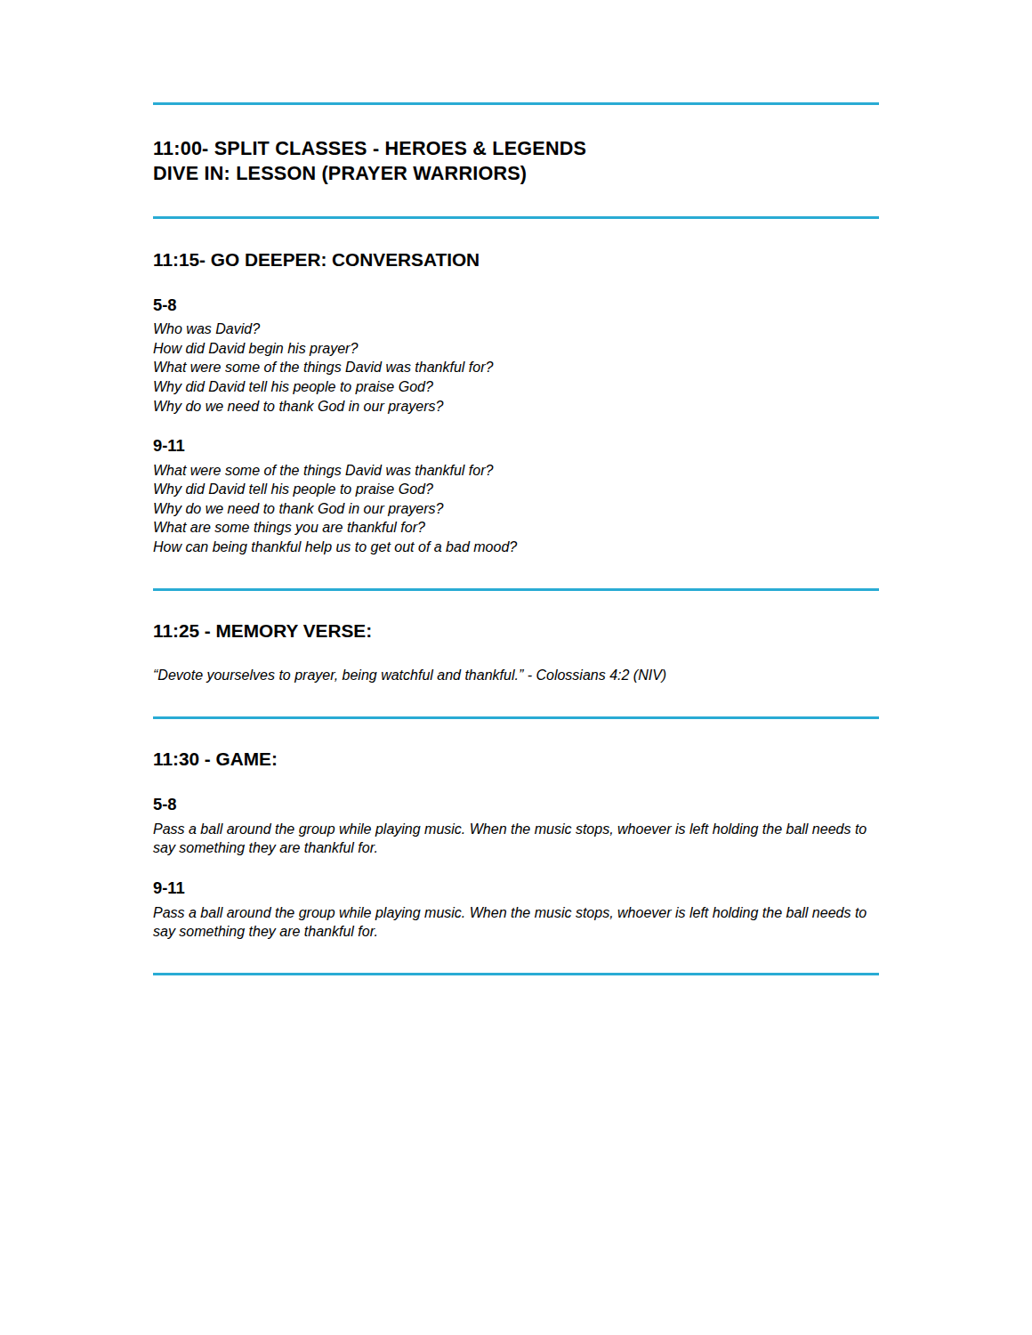11:00- SPLIT CLASSES - HEROES & LEGENDS
DIVE IN: LESSON (PRAYER WARRIORS)
11:15- GO DEEPER: CONVERSATION
5-8
Who was David?
How did David begin his prayer?
What were some of the things David was thankful for?
Why did David tell his people to praise God?
Why do we need to thank God in our prayers?
9-11
What were some of the things David was thankful for?
Why did David tell his people to praise God?
Why do we need to thank God in our prayers?
What are some things you are thankful for?
How can being thankful help us to get out of a bad mood?
11:25 - MEMORY VERSE:
“Devote yourselves to prayer, being watchful and thankful.” - Colossians 4:2 (NIV)
11:30 - GAME:
5-8
Pass a ball around the group while playing music. When the music stops, whoever is left holding the ball needs to say something they are thankful for.
9-11
Pass a ball around the group while playing music. When the music stops, whoever is left holding the ball needs to say something they are thankful for.